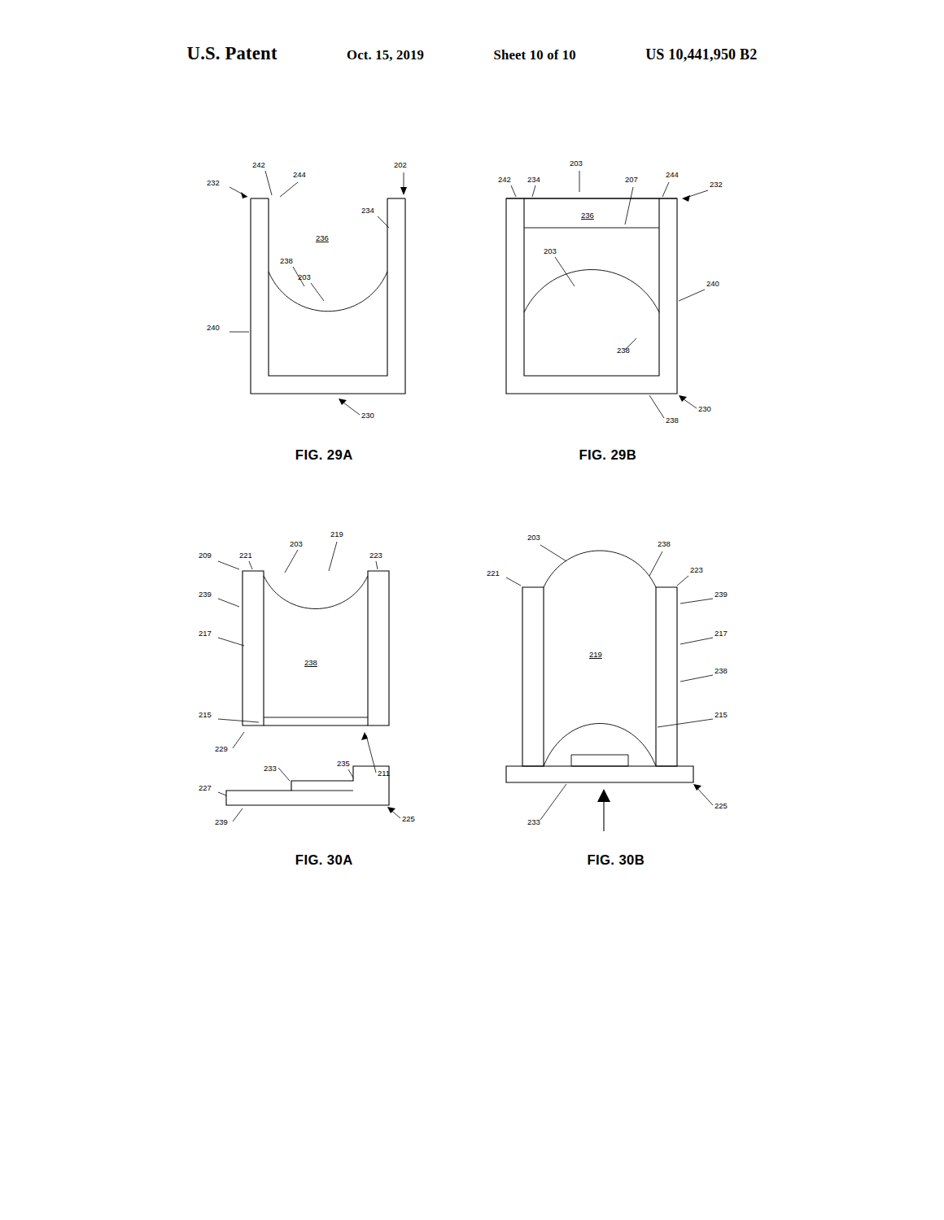U.S. Patent Oct. 15, 2019 Sheet 10 of 10 US 10,441,950 B2
242 244 232 202 234 236 238 203 240 230
FIG. 29A
203 242 234 207 244 232 236 203 240 238 238 230
FIG. 29B
209 221 203 219 223 239 217 238 215 229 233 235 211 227 239 225
FIG. 30A
203 238 221 223 239 217 219 238 215 233 225
FIG. 30B